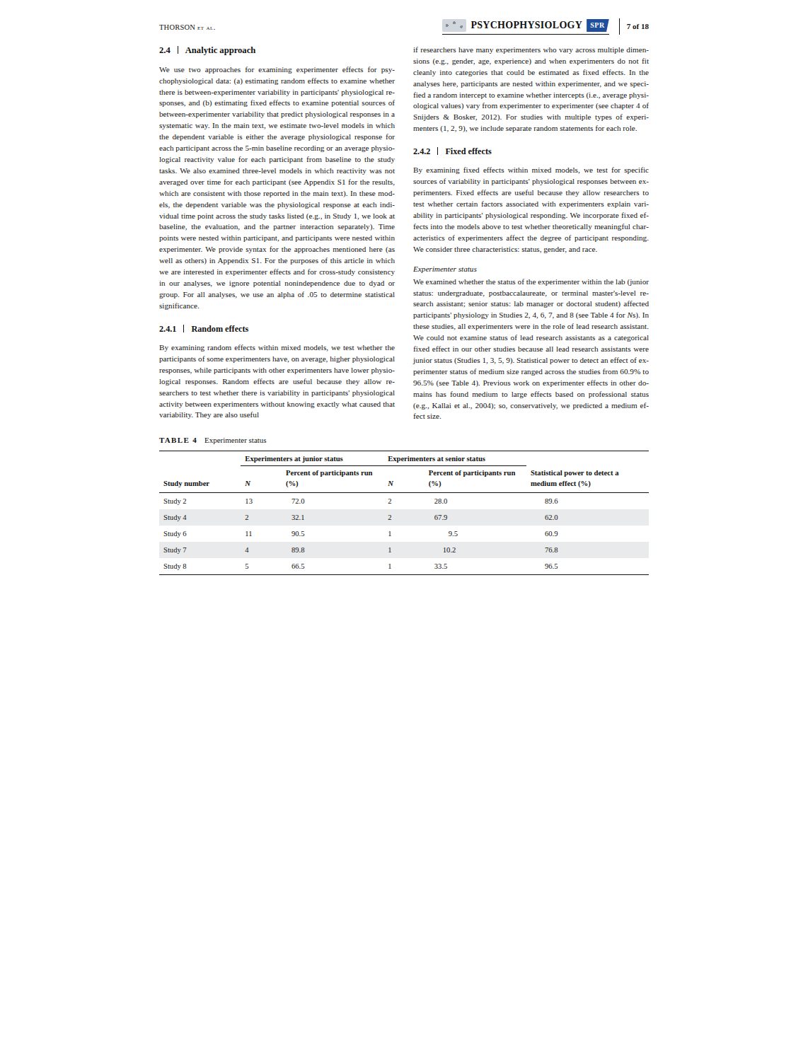Thorson et al.
Psychophysiology SPR
7 of 18
2.4 Analytic approach
We use two approaches for examining experimenter effects for psychophysiological data: (a) estimating random effects to examine whether there is between-experimenter variability in participants' physiological responses, and (b) estimating fixed effects to examine potential sources of between-experimenter variability that predict physiological responses in a systematic way. In the main text, we estimate two-level models in which the dependent variable is either the average physiological response for each participant across the 5-min baseline recording or an average physiological reactivity value for each participant from baseline to the study tasks. We also examined three-level models in which reactivity was not averaged over time for each participant (see Appendix S1 for the results, which are consistent with those reported in the main text). In these models, the dependent variable was the physiological response at each individual time point across the study tasks listed (e.g., in Study 1, we look at baseline, the evaluation, and the partner interaction separately). Time points were nested within participant, and participants were nested within experimenter. We provide syntax for the approaches mentioned here (as well as others) in Appendix S1. For the purposes of this article in which we are interested in experimenter effects and for cross-study consistency in our analyses, we ignore potential nonindependence due to dyad or group. For all analyses, we use an alpha of .05 to determine statistical significance.
2.4.1 Random effects
By examining random effects within mixed models, we test whether the participants of some experimenters have, on average, higher physiological responses, while participants with other experimenters have lower physiological responses. Random effects are useful because they allow researchers to test whether there is variability in participants' physiological activity between experimenters without knowing exactly what caused that variability. They are also useful
if researchers have many experimenters who vary across multiple dimensions (e.g., gender, age, experience) and when experimenters do not fit cleanly into categories that could be estimated as fixed effects. In the analyses here, participants are nested within experimenter, and we specified a random intercept to examine whether intercepts (i.e., average physiological values) vary from experimenter to experimenter (see chapter 4 of Snijders & Bosker, 2012). For studies with multiple types of experimenters (1, 2, 9), we include separate random statements for each role.
2.4.2 Fixed effects
By examining fixed effects within mixed models, we test for specific sources of variability in participants' physiological responses between experimenters. Fixed effects are useful because they allow researchers to test whether certain factors associated with experimenters explain variability in participants' physiological responding. We incorporate fixed effects into the models above to test whether theoretically meaningful characteristics of experimenters affect the degree of participant responding. We consider three characteristics: status, gender, and race.
Experimenter status
We examined whether the status of the experimenter within the lab (junior status: undergraduate, postbaccalaureate, or terminal master's-level research assistant; senior status: lab manager or doctoral student) affected participants' physiology in Studies 2, 4, 6, 7, and 8 (see Table 4 for Ns). In these studies, all experimenters were in the role of lead research assistant. We could not examine status of lead research assistants as a categorical fixed effect in our other studies because all lead research assistants were junior status (Studies 1, 3, 5, 9). Statistical power to detect an effect of experimenter status of medium size ranged across the studies from 60.9% to 96.5% (see Table 4). Previous work on experimenter effects in other domains has found medium to large effects based on professional status (e.g., Kallai et al., 2004); so, conservatively, we predicted a medium effect size.
TABLE 4 Experimenter status
| | Experimenters at junior status | Experimenters at senior status | |
| --- | --- | --- | --- |
| Study number | N | Percent of participants run (%) | N | Percent of participants run (%) | Statistical power to detect a medium effect (%) |
| Study 2 | 13 | 72.0 | 2 | 28.0 | 89.6 |
| Study 4 | 2 | 32.1 | 2 | 67.9 | 62.0 |
| Study 6 | 11 | 90.5 | 1 | 9.5 | 60.9 |
| Study 7 | 4 | 89.8 | 1 | 10.2 | 76.8 |
| Study 8 | 5 | 66.5 | 1 | 33.5 | 96.5 |